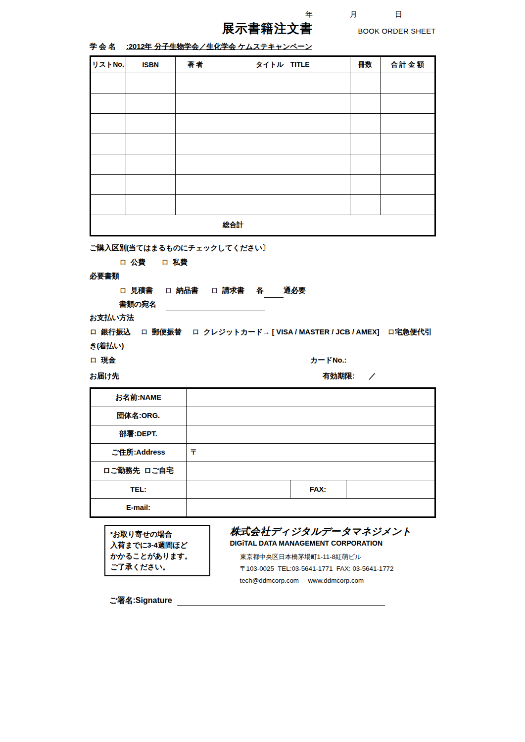年 月 日
展示書籍注文書
BOOK ORDER SHEET
学会名 :2012年 分子生物学会／生化学会 ケムステキャンペーン
| リストNo. | ISBN | 著 者 | タイトル TITLE | 冊数 | 合 計 金 額 |
| --- | --- | --- | --- | --- | --- |
| 総合計 |
ご購入区別(当てはまるものにチェックしてください〕
ロ 公費 ロ 私費
必要書類
ロ 見積書 ロ 納品書 ロ 請求書 各 通必要
書類の宛名
お支払い方法
ロ 銀行振込 ロ 郵便振替 ロ クレジットカード→ [ VISA / MASTER / JCB / AMEX] ロ宅急便代引き(着払い)
ロ 現金
カードNo.:
お届け先
有効期限: ／
| お名前:NAME | |
| 団体名:ORG. | |
| 部署:DEPT. | |
| ご住所:Address | 〒 |
| ロご勤務先 ロご自宅 | |
| TEL: | | FAX: | |
| E-mail: | |
*お取り寄せの場合
入荷までに3-4週間ほど
かかることがあります。
ご了承ください。
株式会社ディジタルデータマネジメント
DIGiTAL DATA MANAGEMENT CORPORATION
東京都中央区日本橋茅場町1-11-8紅萌ビル
〒103-0025 TEL:03-5641-1771 FAX: 03-5641-1772
tech@ddmcorp.com www.ddmcorp.com
ご署名:Signature